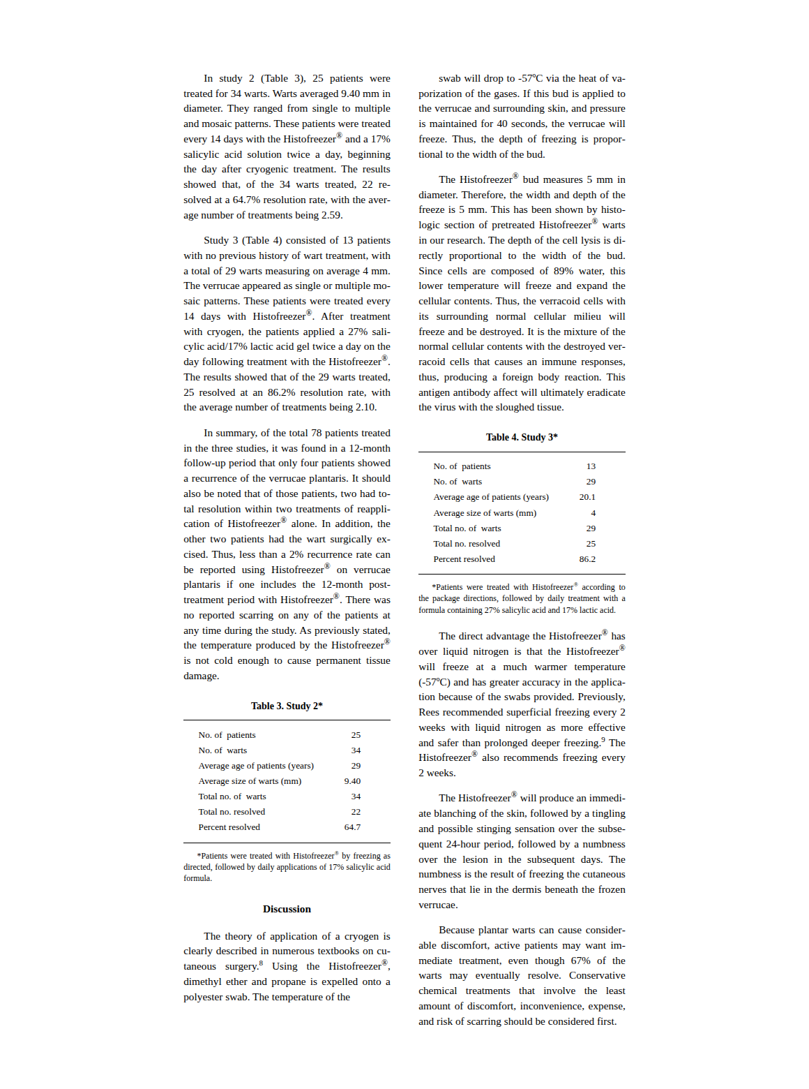In study 2 (Table 3), 25 patients were treated for 34 warts. Warts averaged 9.40 mm in diameter. They ranged from single to multiple and mosaic patterns. These patients were treated every 14 days with the Histofreezer® and a 17% salicylic acid solution twice a day, beginning the day after cryogenic treatment. The results showed that, of the 34 warts treated, 22 resolved at a 64.7% resolution rate, with the average number of treatments being 2.59.
Study 3 (Table 4) consisted of 13 patients with no previous history of wart treatment, with a total of 29 warts measuring on average 4 mm. The verrucae appeared as single or multiple mosaic patterns. These patients were treated every 14 days with Histofreezer®. After treatment with cryogen, the patients applied a 27% salicylic acid/17% lactic acid gel twice a day on the day following treatment with the Histofreezer®. The results showed that of the 29 warts treated, 25 resolved at an 86.2% resolution rate, with the average number of treatments being 2.10.
In summary, of the total 78 patients treated in the three studies, it was found in a 12-month follow-up period that only four patients showed a recurrence of the verrucae plantaris. It should also be noted that of those patients, two had total resolution within two treatments of reapplication of Histofreezer® alone. In addition, the other two patients had the wart surgically excised. Thus, less than a 2% recurrence rate can be reported using Histofreezer® on verrucae plantaris if one includes the 12-month post-treatment period with Histofreezer®. There was no reported scarring on any of the patients at any time during the study. As previously stated, the temperature produced by the Histofreezer® is not cold enough to cause permanent tissue damage.
Table 3. Study 2*
| No. of patients | 25 |
| No. of warts | 34 |
| Average age of patients (years) | 29 |
| Average size of warts (mm) | 9.40 |
| Total no. of warts | 34 |
| Total no. resolved | 22 |
| Percent resolved | 64.7 |
*Patients were treated with Histofreezer® by freezing as directed, followed by daily applications of 17% salicylic acid formula.
Discussion
The theory of application of a cryogen is clearly described in numerous textbooks on cutaneous surgery.8 Using the Histofreezer®, dimethyl ether and propane is expelled onto a polyester swab. The temperature of the
swab will drop to -57ºC via the heat of vaporization of the gases. If this bud is applied to the verrucae and surrounding skin, and pressure is maintained for 40 seconds, the verrucae will freeze. Thus, the depth of freezing is proportional to the width of the bud.
The Histofreezer® bud measures 5 mm in diameter. Therefore, the width and depth of the freeze is 5 mm. This has been shown by histologic section of pretreated Histofreezer® warts in our research. The depth of the cell lysis is directly proportional to the width of the bud. Since cells are composed of 89% water, this lower temperature will freeze and expand the cellular contents. Thus, the verracoid cells with its surrounding normal cellular milieu will freeze and be destroyed. It is the mixture of the normal cellular contents with the destroyed verracoid cells that causes an immune responses, thus, producing a foreign body reaction. This antigen antibody affect will ultimately eradicate the virus with the sloughed tissue.
Table 4. Study 3*
| No. of patients | 13 |
| No. of warts | 29 |
| Average age of patients (years) | 20.1 |
| Average size of warts (mm) | 4 |
| Total no. of warts | 29 |
| Total no. resolved | 25 |
| Percent resolved | 86.2 |
*Patients were treated with Histofreezer® according to the package directions, followed by daily treatment with a formula containing 27% salicylic acid and 17% lactic acid.
The direct advantage the Histofreezer® has over liquid nitrogen is that the Histofreezer® will freeze at a much warmer temperature (-57ºC) and has greater accuracy in the application because of the swabs provided. Previously, Rees recommended superficial freezing every 2 weeks with liquid nitrogen as more effective and safer than prolonged deeper freezing.9 The Histofreezer® also recommends freezing every 2 weeks.
The Histofreezer® will produce an immediate blanching of the skin, followed by a tingling and possible stinging sensation over the subsequent 24-hour period, followed by a numbness over the lesion in the subsequent days. The numbness is the result of freezing the cutaneous nerves that lie in the dermis beneath the frozen verrucae.
Because plantar warts can cause considerable discomfort, active patients may want immediate treatment, even though 67% of the warts may eventually resolve. Conservative chemical treatments that involve the least amount of discomfort, inconvenience, expense, and risk of scarring should be considered first.